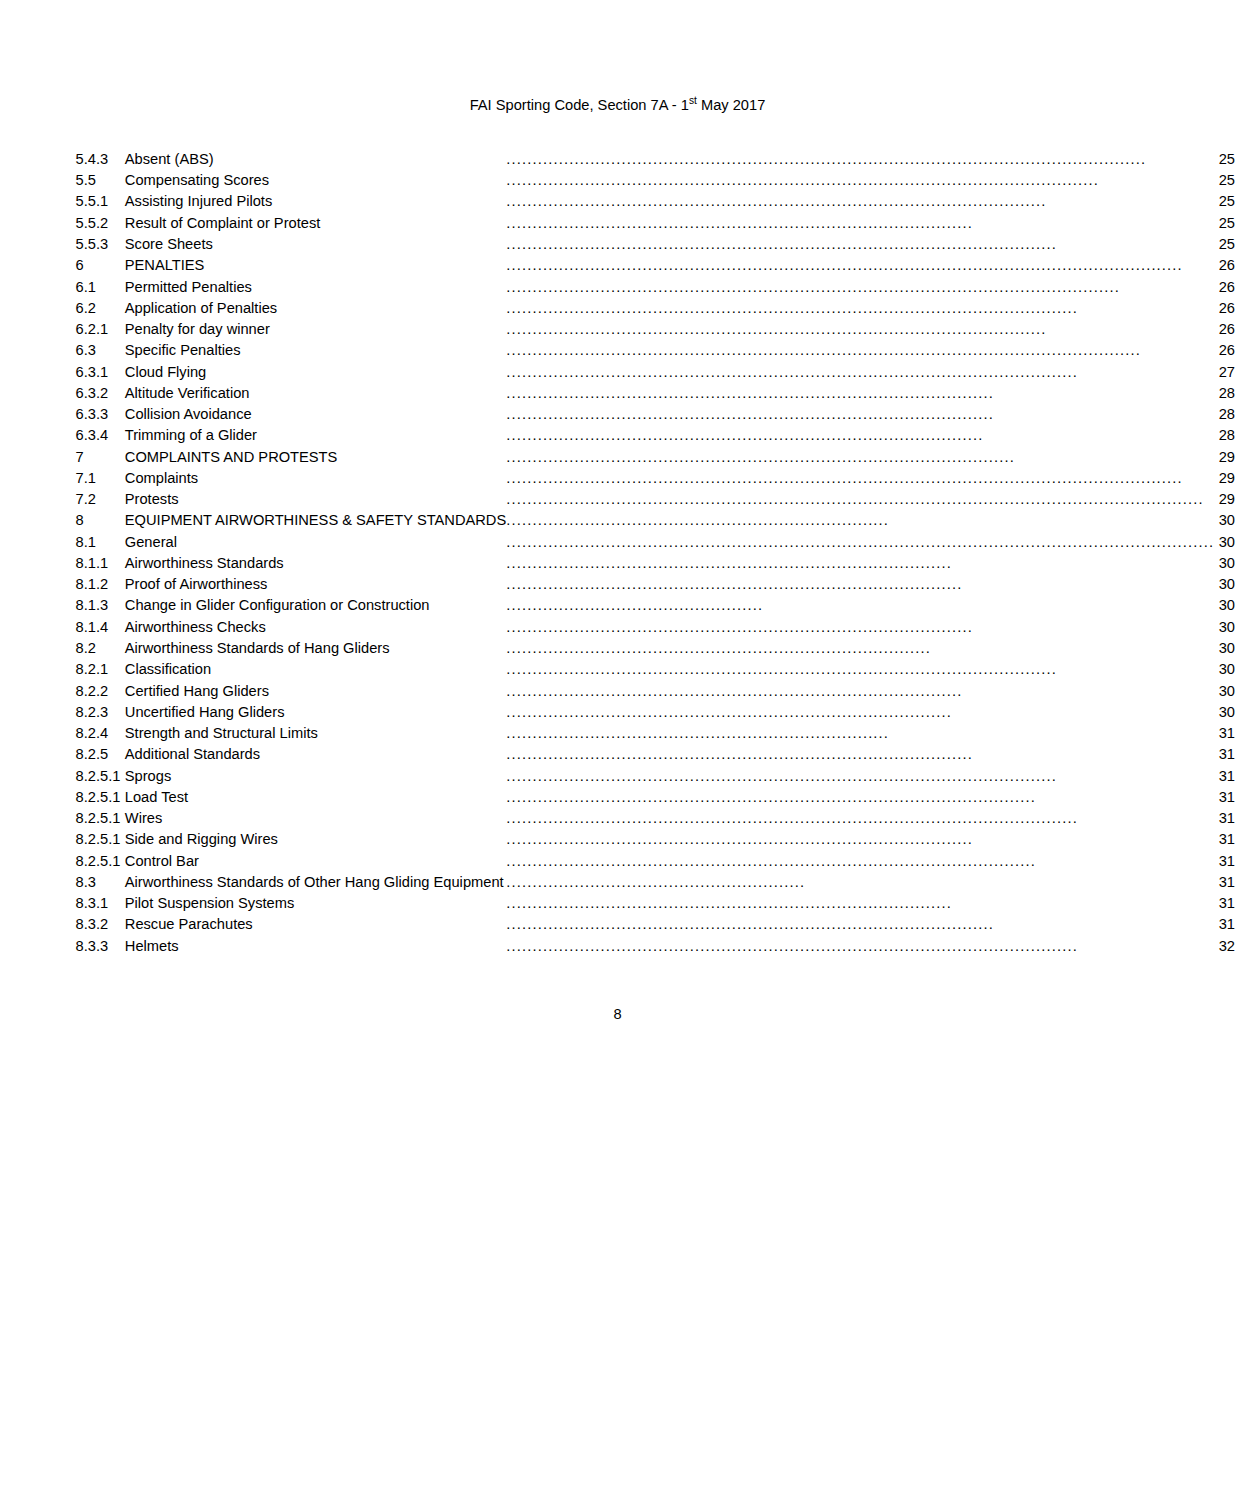FAI Sporting Code, Section 7A - 1st May 2017
| 5.4.3 | Absent (ABS) | .......................................................................................................................... | 25 |
| 5.5 | Compensating Scores | ................................................................................................................. | 25 |
| 5.5.1 | Assisting Injured Pilots | ....................................................................................................... | 25 |
| 5.5.2 | Result of Complaint or Protest | ......................................................................................... | 25 |
| 5.5.3 | Score Sheets | ......................................................................................................... | 25 |
| 6 | PENALTIES | ................................................................................................................................. | 26 |
| 6.1 | Permitted Penalties | ..................................................................................................................... | 26 |
| 6.2 | Application of Penalties | ............................................................................................................. | 26 |
| 6.2.1 | Penalty for day winner | ....................................................................................................... | 26 |
| 6.3 | Specific Penalties | ......................................................................................................................... | 26 |
| 6.3.1 | Cloud Flying | ............................................................................................................. | 27 |
| 6.3.2 | Altitude Verification | ............................................................................................. | 28 |
| 6.3.3 | Collision Avoidance | ............................................................................................. | 28 |
| 6.3.4 | Trimming of a Glider | ........................................................................................... | 28 |
| 7 | COMPLAINTS AND PROTESTS | ................................................................................................. | 29 |
| 7.1 | Complaints | ................................................................................................................................. | 29 |
| 7.2 | Protests | ..................................................................................................................................... | 29 |
| 8 | EQUIPMENT AIRWORTHINESS & SAFETY STANDARDS | ......................................................................... | 30 |
| 8.1 | General | ....................................................................................................................................... | 30 |
| 8.1.1 | Airworthiness Standards | ..................................................................................... | 30 |
| 8.1.2 | Proof of Airworthiness | ....................................................................................... | 30 |
| 8.1.3 | Change in Glider Configuration or Construction | ................................................. | 30 |
| 8.1.4 | Airworthiness Checks | ......................................................................................... | 30 |
| 8.2 | Airworthiness Standards of Hang Gliders | ................................................................................. | 30 |
| 8.2.1 | Classification | ......................................................................................................... | 30 |
| 8.2.2 | Certified Hang Gliders | ....................................................................................... | 30 |
| 8.2.3 | Uncertified Hang Gliders | ..................................................................................... | 30 |
| 8.2.4 | Strength and Structural Limits | ......................................................................... | 31 |
| 8.2.5 | Additional Standards | ......................................................................................... | 31 |
| 8.2.5.1 | Sprogs | ......................................................................................................... | 31 |
| 8.2.5.1 | Load Test | ..................................................................................................... | 31 |
| 8.2.5.1 | Wires | ............................................................................................................. | 31 |
| 8.2.5.1 | Side and Rigging Wires | ......................................................................................... | 31 |
| 8.2.5.1 | Control Bar | ..................................................................................................... | 31 |
| 8.3 | Airworthiness Standards of Other Hang Gliding Equipment | ......................................................... | 31 |
| 8.3.1 | Pilot Suspension Systems | ..................................................................................... | 31 |
| 8.3.2 | Rescue Parachutes | ............................................................................................. | 31 |
| 8.3.3 | Helmets | ............................................................................................................. | 32 |
8